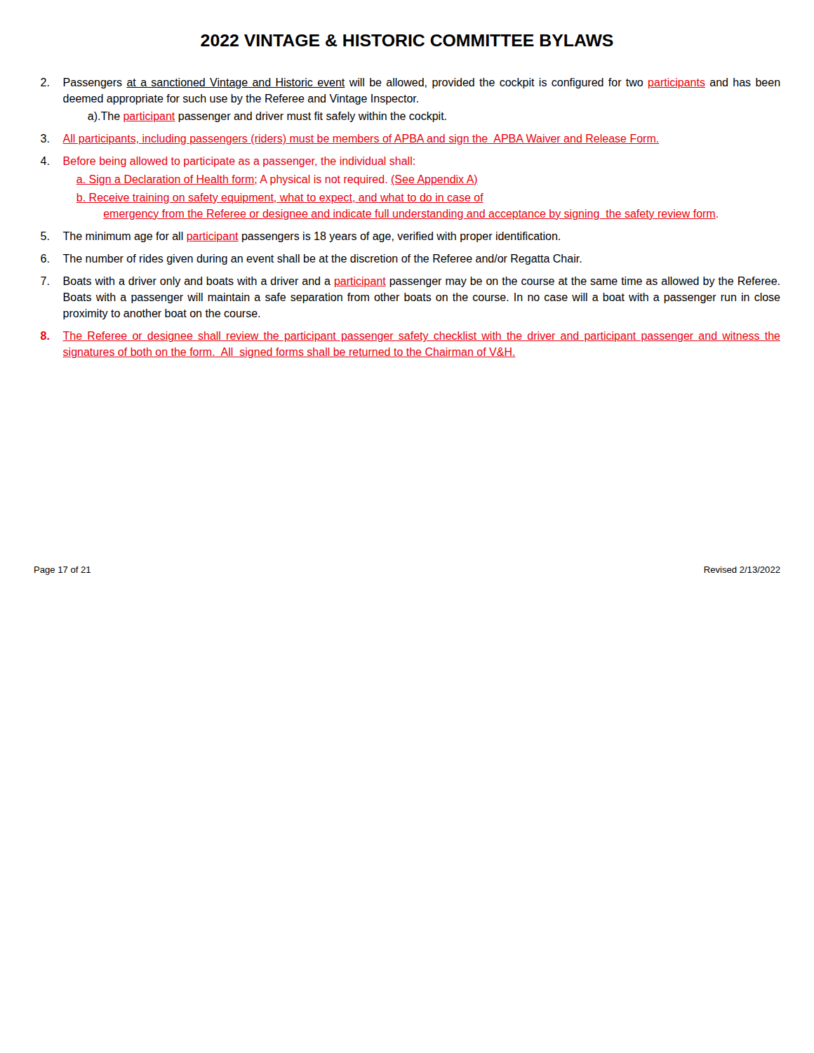2022 VINTAGE & HISTORIC COMMITTEE BYLAWS
2. Passengers at a sanctioned Vintage and Historic event will be allowed, provided the cockpit is configured for two participants and has been deemed appropriate for such use by the Referee and Vintage Inspector.
a).The participant passenger and driver must fit safely within the cockpit.
3. All participants, including passengers (riders) must be members of APBA and sign the APBA Waiver and Release Form.
4. Before being allowed to participate as a passenger, the individual shall:
a. Sign a Declaration of Health form; A physical is not required. (See Appendix A)
b. Receive training on safety equipment, what to expect, and what to do in case of
emergency from the Referee or designee and indicate full understanding and acceptance by signing the safety review form.
5. The minimum age for all participant passengers is 18 years of age, verified with proper identification.
6. The number of rides given during an event shall be at the discretion of the Referee and/or Regatta Chair.
7. Boats with a driver only and boats with a driver and a participant passenger may be on the course at the same time as allowed by the Referee. Boats with a passenger will maintain a safe separation from other boats on the course. In no case will a boat with a passenger run in close proximity to another boat on the course.
8. The Referee or designee shall review the participant passenger safety checklist with the driver and participant passenger and witness the signatures of both on the form. All signed forms shall be returned to the Chairman of V&H.
Page 17 of 21 Revised 2/13/2022